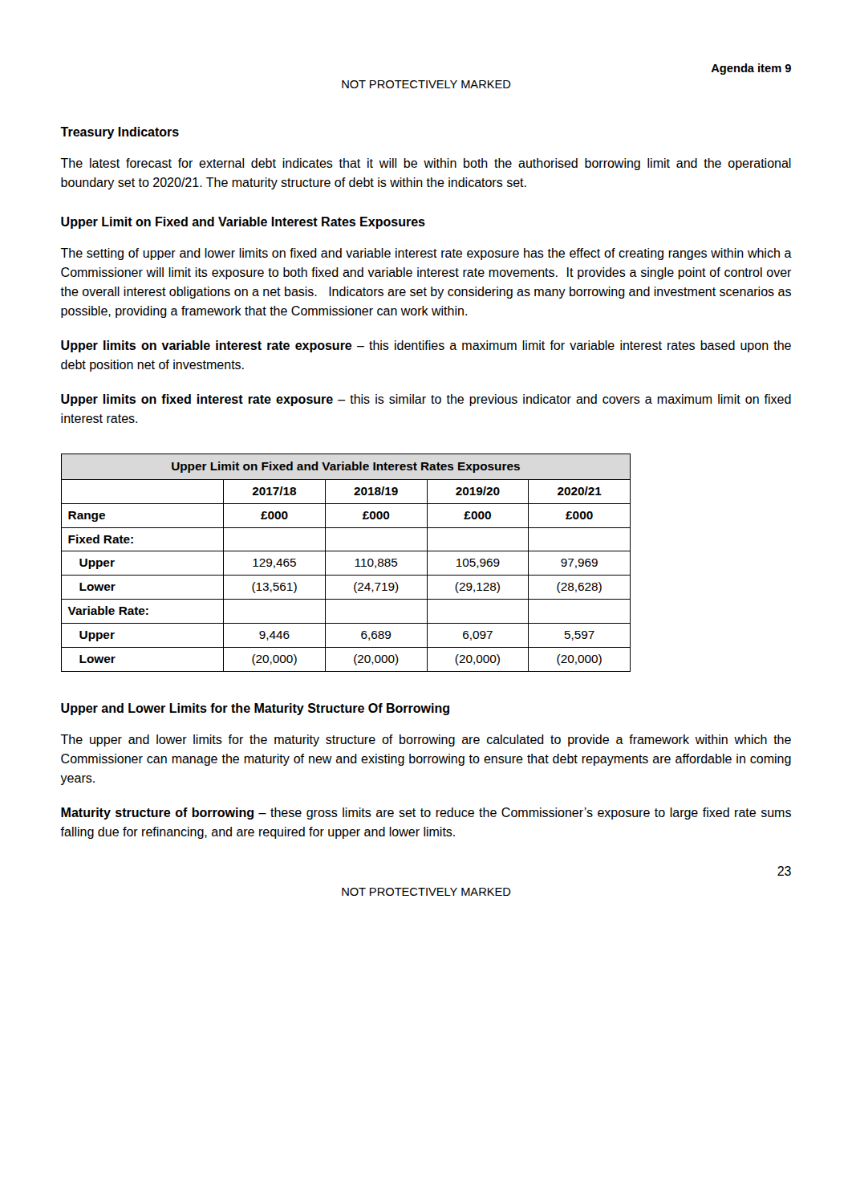Agenda item 9 NOT PROTECTIVELY MARKED
Treasury Indicators
The latest forecast for external debt indicates that it will be within both the authorised borrowing limit and the operational boundary set to 2020/21. The maturity structure of debt is within the indicators set.
Upper Limit on Fixed and Variable Interest Rates Exposures
The setting of upper and lower limits on fixed and variable interest rate exposure has the effect of creating ranges within which a Commissioner will limit its exposure to both fixed and variable interest rate movements. It provides a single point of control over the overall interest obligations on a net basis. Indicators are set by considering as many borrowing and investment scenarios as possible, providing a framework that the Commissioner can work within.
Upper limits on variable interest rate exposure – this identifies a maximum limit for variable interest rates based upon the debt position net of investments.
Upper limits on fixed interest rate exposure – this is similar to the previous indicator and covers a maximum limit on fixed interest rates.
Upper Limit on Fixed and Variable Interest Rates Exposures
| | 2017/18 | 2018/19 | 2019/20 | 2020/21 |
| --- | --- | --- | --- | --- |
| Range | £000 | £000 | £000 | £000 |
| Fixed Rate: | | | | |
| Upper | 129,465 | 110,885 | 105,969 | 97,969 |
| Lower | (13,561) | (24,719) | (29,128) | (28,628) |
| Variable Rate: | | | | |
| Upper | 9,446 | 6,689 | 6,097 | 5,597 |
| Lower | (20,000) | (20,000) | (20,000) | (20,000) |
Upper and Lower Limits for the Maturity Structure Of Borrowing
The upper and lower limits for the maturity structure of borrowing are calculated to provide a framework within which the Commissioner can manage the maturity of new and existing borrowing to ensure that debt repayments are affordable in coming years.
Maturity structure of borrowing – these gross limits are set to reduce the Commissioner’s exposure to large fixed rate sums falling due for refinancing, and are required for upper and lower limits.
23 NOT PROTECTIVELY MARKED